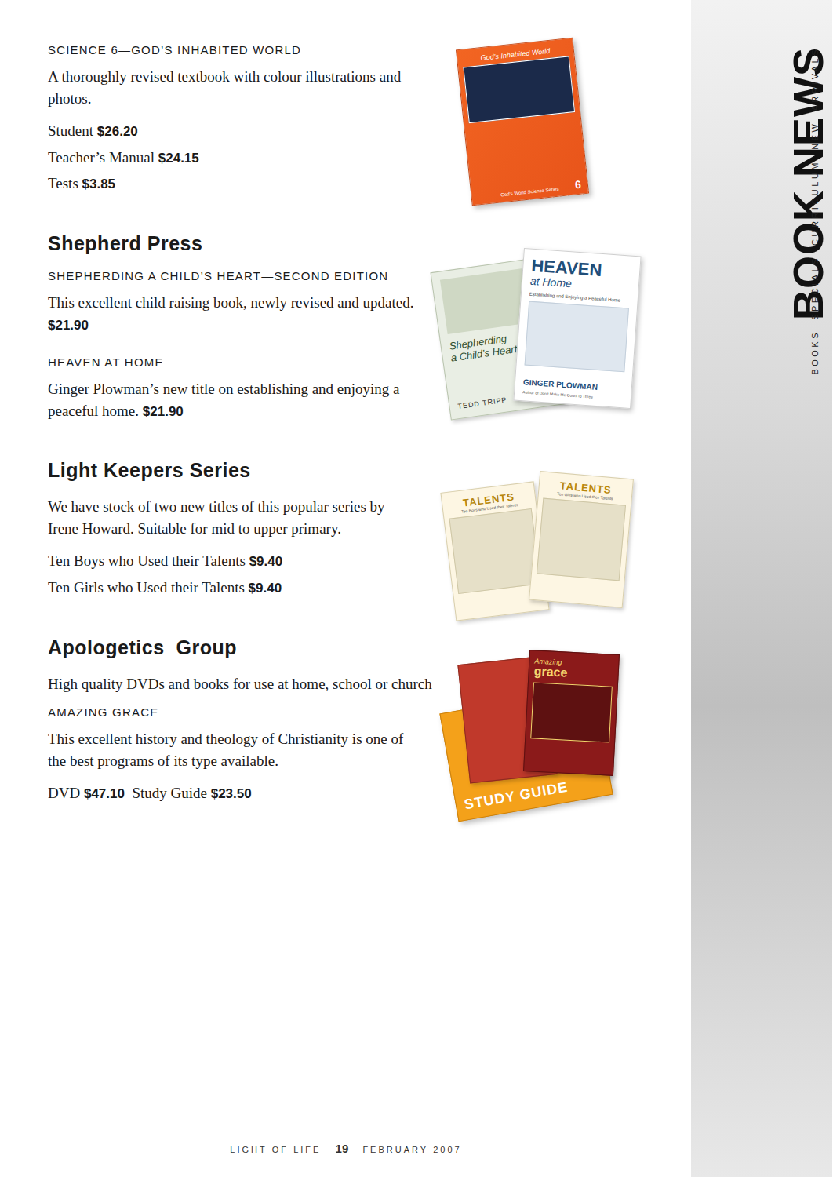BOOK NEWS
BOOKS SPECIALS CURRICULUM NEW ARRIVALS
God’s Inhabited World
God’s World Science Series
6
Science 6—God’s Inhabited World
A thoroughly revised textbook with colour illustrations and photos.
Student $26.20
Teacher’s Manual $24.15
Tests $3.85
Shepherd Press
Shepherding
a Child’s Heart
TEDD TRIPP
HEAVEN
at Home
Establishing and Enjoying a Peaceful Home
GINGER PLOWMAN
Author of Don’t Make Me Count to Three
Shepherding a Child’s Heart—Second Edition
This excellent child raising book, newly revised and updated. $21.90
Heaven at Home
Ginger Plowman’s new title on establishing and enjoying a peaceful home. $21.90
Light Keepers Series
TALENTS
Ten Boys who Used their Talents
TALENTS
Ten Girls who Used their Talents
We have stock of two new titles of this popular series by Irene Howard. Suitable for mid to upper primary.
Ten Boys who Used their Talents $9.40
Ten Girls who Used their Talents $9.40
Apologetics Group
High quality DVDs and books for use at home, school or church.
STUDY GUIDE
Amazing
grace
Amazing Grace
This excellent history and theology of Christianity is one of the best programs of its type available.
DVD $47.10 Study Guide $23.50
LIGHT OF LIFE 19 FEBRUARY 2007